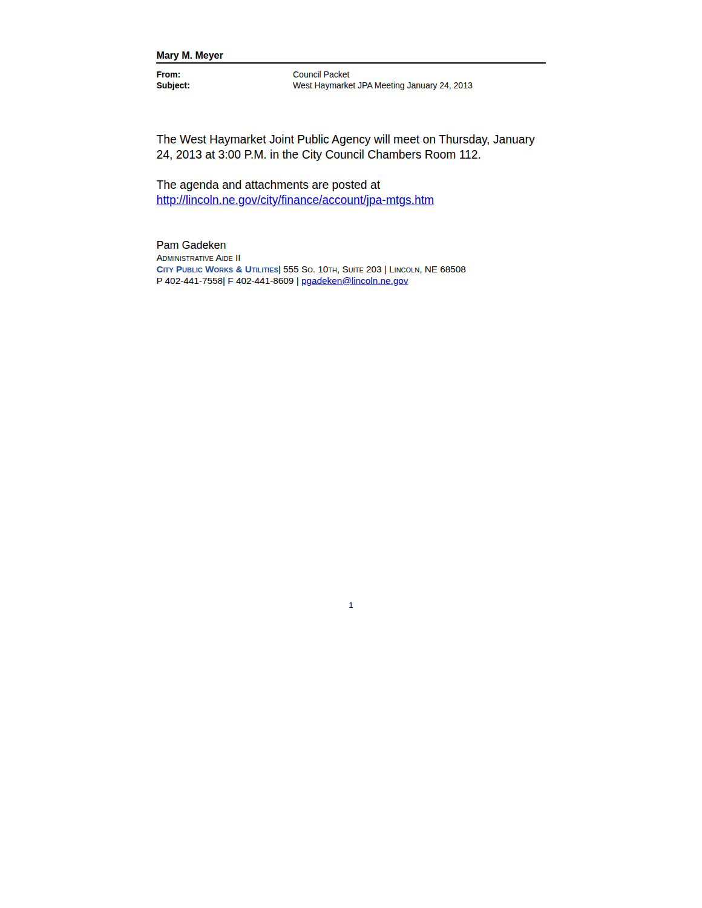Mary M. Meyer
| From: | Council Packet |
| Subject: | West Haymarket JPA Meeting January 24, 2013 |
The West Haymarket Joint Public Agency will meet on Thursday, January 24, 2013 at 3:00 P.M. in the City Council Chambers Room 112.
The agenda and attachments are posted at http://lincoln.ne.gov/city/finance/account/jpa-mtgs.htm
Pam Gadeken
Administrative Aide II
City Public Works & Utilities| 555 So. 10th, Suite 203 | Lincoln, NE 68508
P 402-441-7558| F 402-441-8609 | pgadeken@lincoln.ne.gov
1